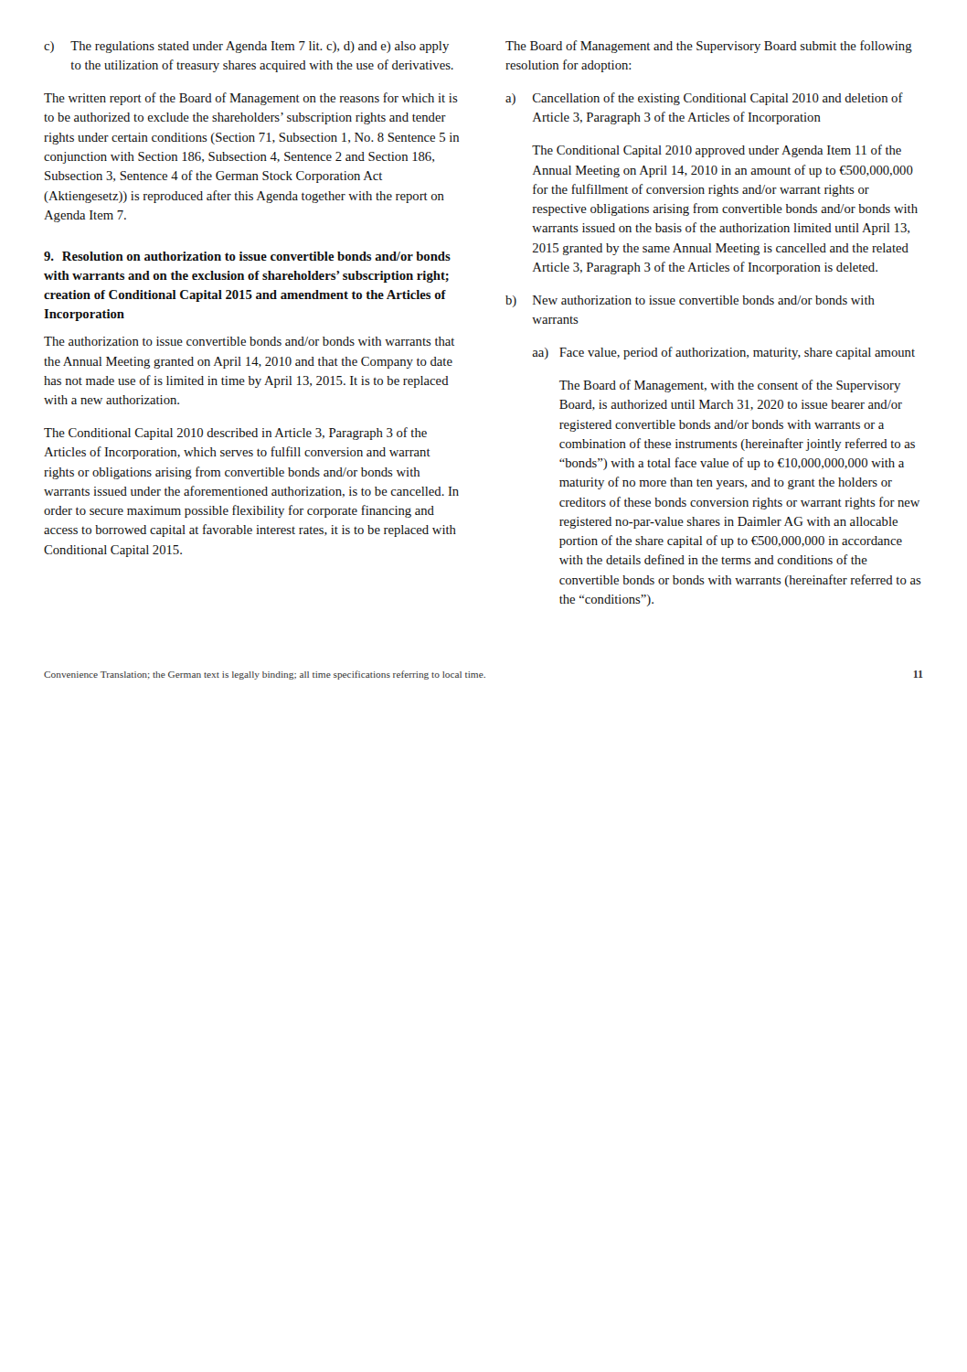c) The regulations stated under Agenda Item 7 lit. c), d) and e) also apply to the utilization of treasury shares acquired with the use of derivatives.
The written report of the Board of Management on the reasons for which it is to be authorized to exclude the shareholders’ subscription rights and tender rights under certain conditions (Section 71, Subsection 1, No. 8 Sentence 5 in conjunction with Section 186, Subsection 4, Sentence 2 and Section 186, Subsection 3, Sentence 4 of the German Stock Corporation Act (Aktiengesetz)) is reproduced after this Agenda together with the report on Agenda Item 7.
9. Resolution on authorization to issue convertible bonds and/or bonds with warrants and on the exclusion of shareholders’ subscription right; creation of Conditional Capital 2015 and amendment to the Articles of Incorporation
The authorization to issue convertible bonds and/or bonds with warrants that the Annual Meeting granted on April 14, 2010 and that the Company to date has not made use of is limited in time by April 13, 2015. It is to be replaced with a new authorization.
The Conditional Capital 2010 described in Article 3, Paragraph 3 of the Articles of Incorporation, which serves to fulfill conversion and warrant rights or obligations arising from convertible bonds and/or bonds with warrants issued under the aforementioned authorization, is to be cancelled. In order to secure maximum possible flexibility for corporate financing and access to borrowed capital at favorable interest rates, it is to be replaced with Conditional Capital 2015.
The Board of Management and the Supervisory Board submit the following resolution for adoption:
a) Cancellation of the existing Conditional Capital 2010 and deletion of Article 3, Paragraph 3 of the Articles of Incorporation
The Conditional Capital 2010 approved under Agenda Item 11 of the Annual Meeting on April 14, 2010 in an amount of up to €500,000,000 for the fulfillment of conversion rights and/or warrant rights or respective obligations arising from convertible bonds and/or bonds with warrants issued on the basis of the authorization limited until April 13, 2015 granted by the same Annual Meeting is cancelled and the related Article 3, Paragraph 3 of the Articles of Incorporation is deleted.
b) New authorization to issue convertible bonds and/or bonds with warrants
aa) Face value, period of authorization, maturity, share capital amount
The Board of Management, with the consent of the Supervisory Board, is authorized until March 31, 2020 to issue bearer and/or registered convertible bonds and/or bonds with warrants or a combination of these instruments (hereinafter jointly referred to as “bonds”) with a total face value of up to €10,000,000,000 with a maturity of no more than ten years, and to grant the holders or creditors of these bonds conversion rights or warrant rights for new registered no-par-value shares in Daimler AG with an allocable portion of the share capital of up to €500,000,000 in accordance with the details defined in the terms and conditions of the convertible bonds or bonds with warrants (hereinafter referred to as the “conditions”).
Convenience Translation; the German text is legally binding; all time specifications referring to local time. 11